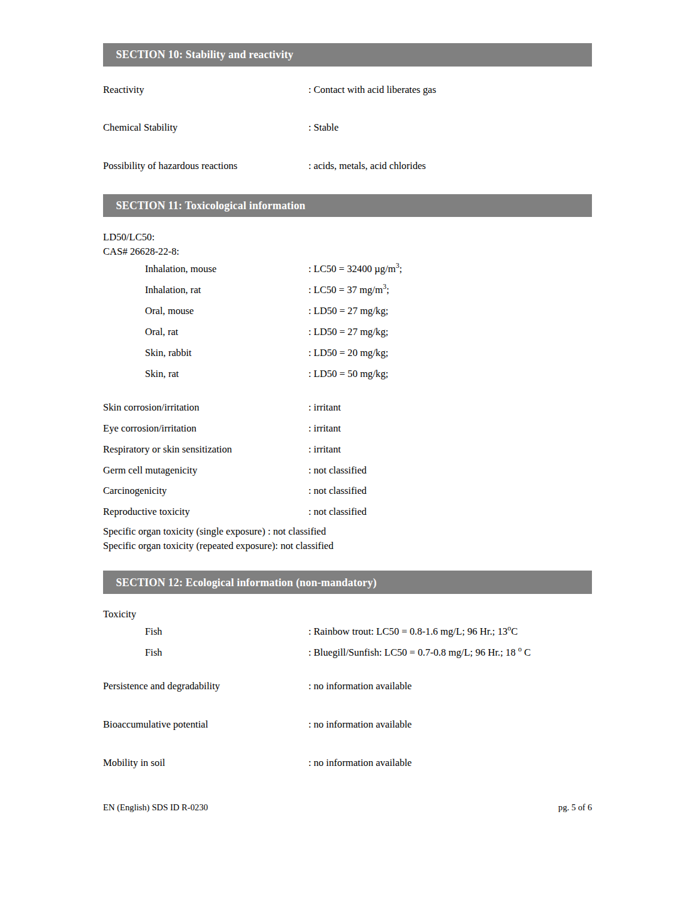SECTION 10: Stability and reactivity
| Reactivity | : Contact with acid liberates gas |
| Chemical Stability | : Stable |
| Possibility of hazardous reactions | : acids, metals, acid chlorides |
SECTION 11: Toxicological information
LD50/LC50:
CAS# 26628-22-8:
| Inhalation, mouse | : LC50 = 32400 µg/m 3 ; |
| Inhalation, rat | : LC50 = 37 mg/m 3 ; |
| Oral, mouse | : LD50 = 27 mg/kg; |
| Oral, rat | : LD50 = 27 mg/kg; |
| Skin, rabbit | : LD50 = 20 mg/kg; |
| Skin, rat | : LD50 = 50 mg/kg; |
| Skin corrosion/irritation | : irritant |
| Eye corrosion/irritation | : irritant |
| Respiratory or skin sensitization | : irritant |
| Germ cell mutagenicity | : not classified |
| Carcinogenicity | : not classified |
| Reproductive toxicity | : not classified |
Specific organ toxicity (single exposure) : not classified
Specific organ toxicity (repeated exposure): not classified
SECTION 12: Ecological information (non-mandatory)
Toxicity
| Fish | : Rainbow trout: LC50 = 0.8-1.6 mg/L; 96 Hr.; 13 o C |
| Fish | : Bluegill/Sunfish: LC50 = 0.7-0.8 mg/L; 96 Hr.; 18 o C |
| Persistence and degradability | : no information available |
| Bioaccumulative potential | : no information available |
| Mobility in soil | : no information available |
EN (English) SDS ID R-0230 pg. 5 of 6